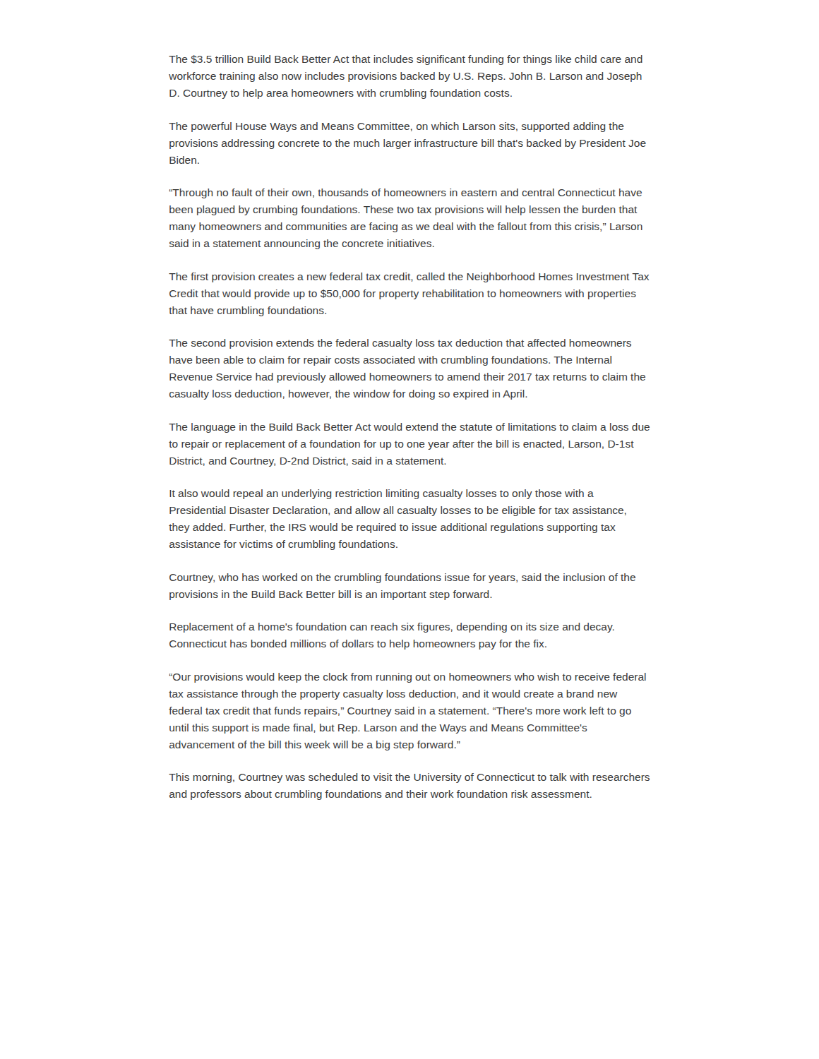The $3.5 trillion Build Back Better Act that includes significant funding for things like child care and workforce training also now includes provisions backed by U.S. Reps. John B. Larson and Joseph D. Courtney to help area homeowners with crumbling foundation costs.
The powerful House Ways and Means Committee, on which Larson sits, supported adding the provisions addressing concrete to the much larger infrastructure bill that's backed by President Joe Biden.
“Through no fault of their own, thousands of homeowners in eastern and central Connecticut have been plagued by crumbing foundations. These two tax provisions will help lessen the burden that many homeowners and communities are facing as we deal with the fallout from this crisis,” Larson said in a statement announcing the concrete initiatives.
The first provision creates a new federal tax credit, called the Neighborhood Homes Investment Tax Credit that would provide up to $50,000 for property rehabilitation to homeowners with properties that have crumbling foundations.
The second provision extends the federal casualty loss tax deduction that affected homeowners have been able to claim for repair costs associated with crumbling foundations. The Internal Revenue Service had previously allowed homeowners to amend their 2017 tax returns to claim the casualty loss deduction, however, the window for doing so expired in April.
The language in the Build Back Better Act would extend the statute of limitations to claim a loss due to repair or replacement of a foundation for up to one year after the bill is enacted, Larson, D-1st District, and Courtney, D-2nd District, said in a statement.
It also would repeal an underlying restriction limiting casualty losses to only those with a Presidential Disaster Declaration, and allow all casualty losses to be eligible for tax assistance, they added. Further, the IRS would be required to issue additional regulations supporting tax assistance for victims of crumbling foundations.
Courtney, who has worked on the crumbling foundations issue for years, said the inclusion of the provisions in the Build Back Better bill is an important step forward.
Replacement of a home's foundation can reach six figures, depending on its size and decay. Connecticut has bonded millions of dollars to help homeowners pay for the fix.
“Our provisions would keep the clock from running out on homeowners who wish to receive federal tax assistance through the property casualty loss deduction, and it would create a brand new federal tax credit that funds repairs,” Courtney said in a statement. “There's more work left to go until this support is made final, but Rep. Larson and the Ways and Means Committee's advancement of the bill this week will be a big step forward.”
This morning, Courtney was scheduled to visit the University of Connecticut to talk with researchers and professors about crumbling foundations and their work foundation risk assessment.